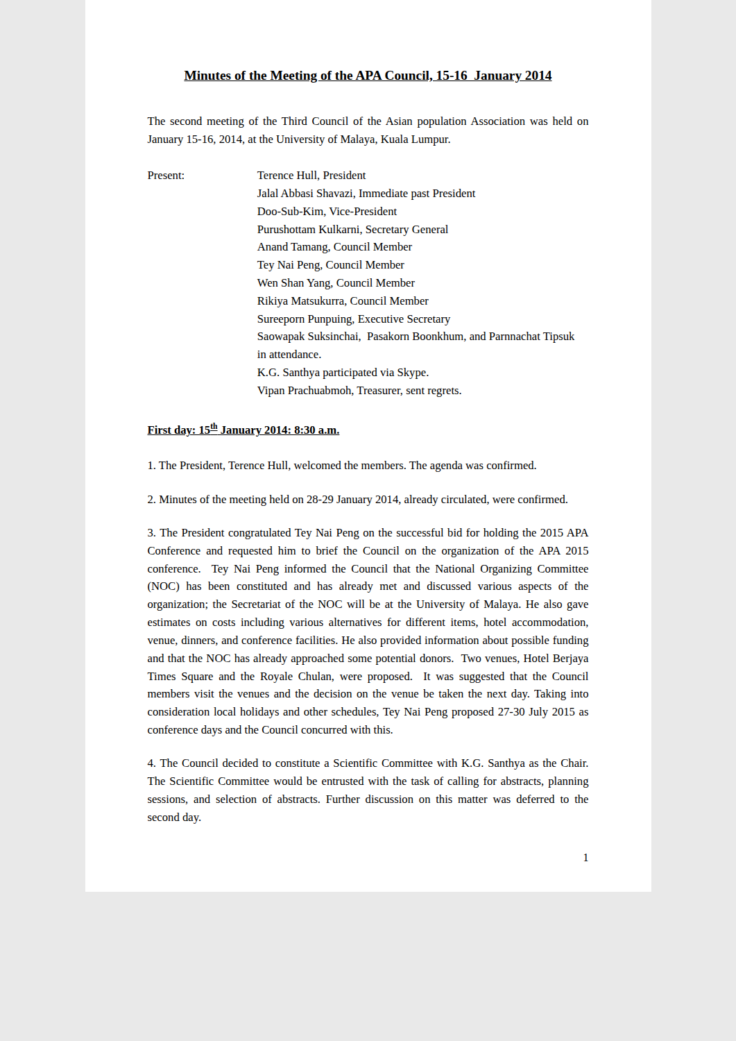Minutes of the Meeting of the APA Council, 15-16 January 2014
The second meeting of the Third Council of the Asian population Association was held on January 15-16, 2014, at the University of Malaya, Kuala Lumpur.
| Present: | Terence Hull, President |
| | Jalal Abbasi Shavazi, Immediate past President |
| | Doo-Sub-Kim, Vice-President |
| | Purushottam Kulkarni, Secretary General |
| | Anand Tamang, Council Member |
| | Tey Nai Peng, Council Member |
| | Wen Shan Yang, Council Member |
| | Rikiya Matsukurra, Council Member |
| | Sureeporn Punpuing, Executive Secretary |
| | Saowapak Suksinchai, Pasakorn Boonkhum, and Parnnachat Tipsuk in attendance. |
| | K.G. Santhya participated via Skype. |
| | Vipan Prachuabmoh, Treasurer, sent regrets. |
First day: 15th January 2014: 8:30 a.m.
1. The President, Terence Hull, welcomed the members. The agenda was confirmed.
2. Minutes of the meeting held on 28-29 January 2014, already circulated, were confirmed.
3. The President congratulated Tey Nai Peng on the successful bid for holding the 2015 APA Conference and requested him to brief the Council on the organization of the APA 2015 conference. Tey Nai Peng informed the Council that the National Organizing Committee (NOC) has been constituted and has already met and discussed various aspects of the organization; the Secretariat of the NOC will be at the University of Malaya. He also gave estimates on costs including various alternatives for different items, hotel accommodation, venue, dinners, and conference facilities. He also provided information about possible funding and that the NOC has already approached some potential donors. Two venues, Hotel Berjaya Times Square and the Royale Chulan, were proposed. It was suggested that the Council members visit the venues and the decision on the venue be taken the next day. Taking into consideration local holidays and other schedules, Tey Nai Peng proposed 27-30 July 2015 as conference days and the Council concurred with this.
4. The Council decided to constitute a Scientific Committee with K.G. Santhya as the Chair. The Scientific Committee would be entrusted with the task of calling for abstracts, planning sessions, and selection of abstracts. Further discussion on this matter was deferred to the second day.
1